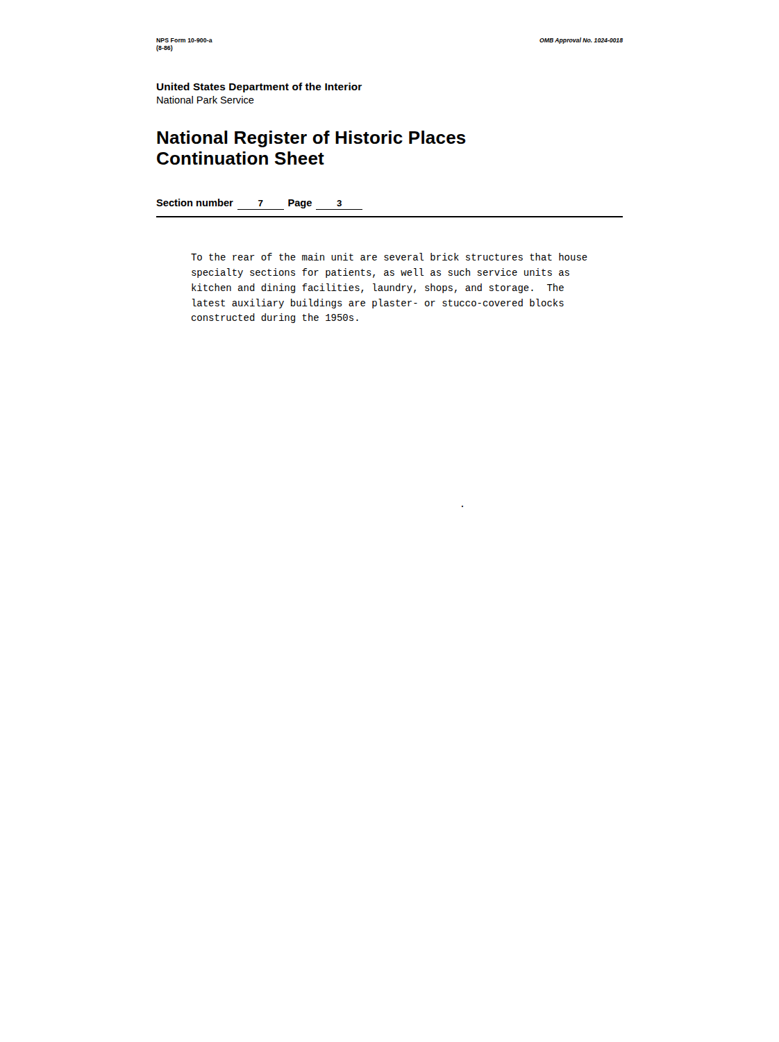NPS Form 10-900-a
(8-86)
OMB Approval No. 1024-0018
United States Department of the Interior
National Park Service
National Register of Historic Places
Continuation Sheet
Section number 7 Page 3
To the rear of the main unit are several brick structures that house specialty sections for patients, as well as such service units as kitchen and dining facilities, laundry, shops, and storage. The latest auxiliary buildings are plaster- or stucco-covered blocks constructed during the 1950s.
.